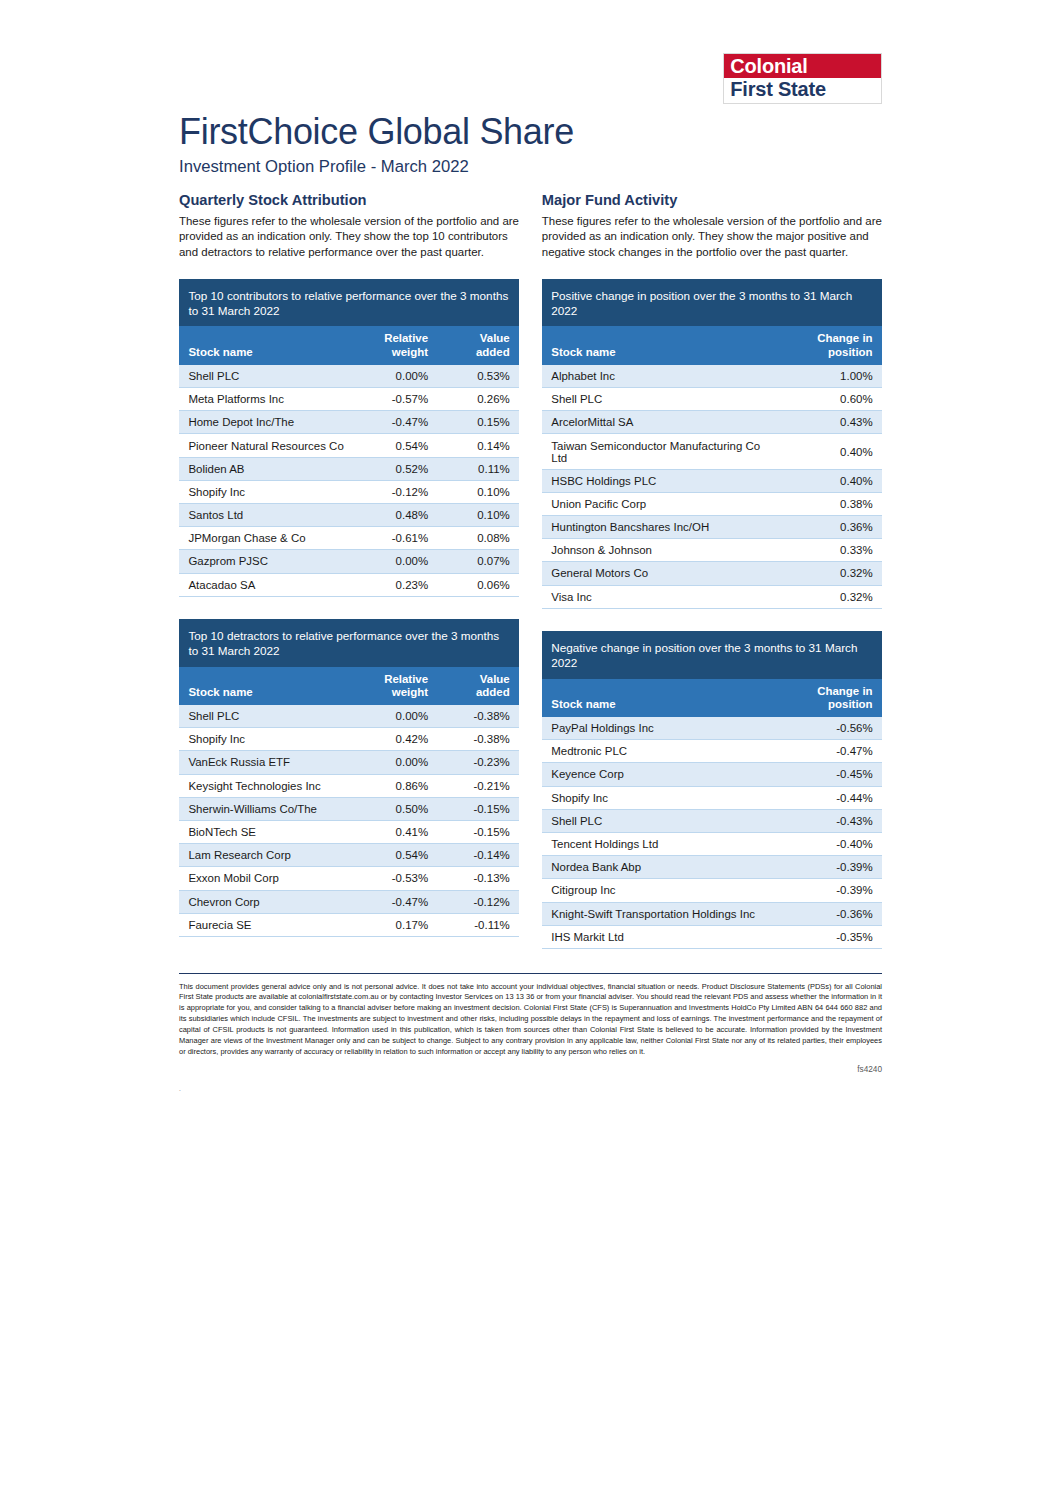Colonial
First State
FirstChoice Global Share
Investment Option Profile - March 2022
Quarterly Stock Attribution
These figures refer to the wholesale version of the portfolio and are provided as an indication only. They show the top 10 contributors and detractors to relative performance over the past quarter.
Top 10 contributors to relative performance over the 3 months to 31 March 2022
| Stock name | Relative weight | Value added |
| --- | --- | --- |
| Shell PLC | 0.00% | 0.53% |
| Meta Platforms Inc | -0.57% | 0.26% |
| Home Depot Inc/The | -0.47% | 0.15% |
| Pioneer Natural Resources Co | 0.54% | 0.14% |
| Boliden AB | 0.52% | 0.11% |
| Shopify Inc | -0.12% | 0.10% |
| Santos Ltd | 0.48% | 0.10% |
| JPMorgan Chase & Co | -0.61% | 0.08% |
| Gazprom PJSC | 0.00% | 0.07% |
| Atacadao SA | 0.23% | 0.06% |
Top 10 detractors to relative performance over the 3 months to 31 March 2022
| Stock name | Relative weight | Value added |
| --- | --- | --- |
| Shell PLC | 0.00% | -0.38% |
| Shopify Inc | 0.42% | -0.38% |
| VanEck Russia ETF | 0.00% | -0.23% |
| Keysight Technologies Inc | 0.86% | -0.21% |
| Sherwin-Williams Co/The | 0.50% | -0.15% |
| BioNTech SE | 0.41% | -0.15% |
| Lam Research Corp | 0.54% | -0.14% |
| Exxon Mobil Corp | -0.53% | -0.13% |
| Chevron Corp | -0.47% | -0.12% |
| Faurecia SE | 0.17% | -0.11% |
Major Fund Activity
These figures refer to the wholesale version of the portfolio and are provided as an indication only. They show the major positive and negative stock changes in the portfolio over the past quarter.
Positive change in position over the 3 months to 31 March 2022
| Stock name | Change in position |
| --- | --- |
| Alphabet Inc | 1.00% |
| Shell PLC | 0.60% |
| ArcelorMittal SA | 0.43% |
| Taiwan Semiconductor Manufacturing Co Ltd | 0.40% |
| HSBC Holdings PLC | 0.40% |
| Union Pacific Corp | 0.38% |
| Huntington Bancshares Inc/OH | 0.36% |
| Johnson & Johnson | 0.33% |
| General Motors Co | 0.32% |
| Visa Inc | 0.32% |
Negative change in position over the 3 months to 31 March 2022
| Stock name | Change in position |
| --- | --- |
| PayPal Holdings Inc | -0.56% |
| Medtronic PLC | -0.47% |
| Keyence Corp | -0.45% |
| Shopify Inc | -0.44% |
| Shell PLC | -0.43% |
| Tencent Holdings Ltd | -0.40% |
| Nordea Bank Abp | -0.39% |
| Citigroup Inc | -0.39% |
| Knight-Swift Transportation Holdings Inc | -0.36% |
| IHS Markit Ltd | -0.35% |
This document provides general advice only and is not personal advice. It does not take into account your individual objectives, financial situation or needs. Product Disclosure Statements (PDSs) for all Colonial First State products are available at colonialfirststate.com.au or by contacting Investor Services on 13 13 36 or from your financial adviser. You should read the relevant PDS and assess whether the information in it is appropriate for you, and consider talking to a financial adviser before making an investment decision. Colonial First State (CFS) is Superannuation and Investments HoldCo Pty Limited ABN 64 644 660 882 and its subsidiaries which include CFSIL. The investments are subject to investment and other risks, including possible delays in the repayment and loss of earnings. The investment performance and the repayment of capital of CFSIL products is not guaranteed. Information used in this publication, which is taken from sources other than Colonial First State is believed to be accurate. Information provided by the Investment Manager are views of the Investment Manager only and can be subject to change. Subject to any contrary provision in any applicable law, neither Colonial First State nor any of its related parties, their employees or directors, provides any warranty of accuracy or reliability in relation to such information or accept any liability to any person who relies on it.
fs4240
.